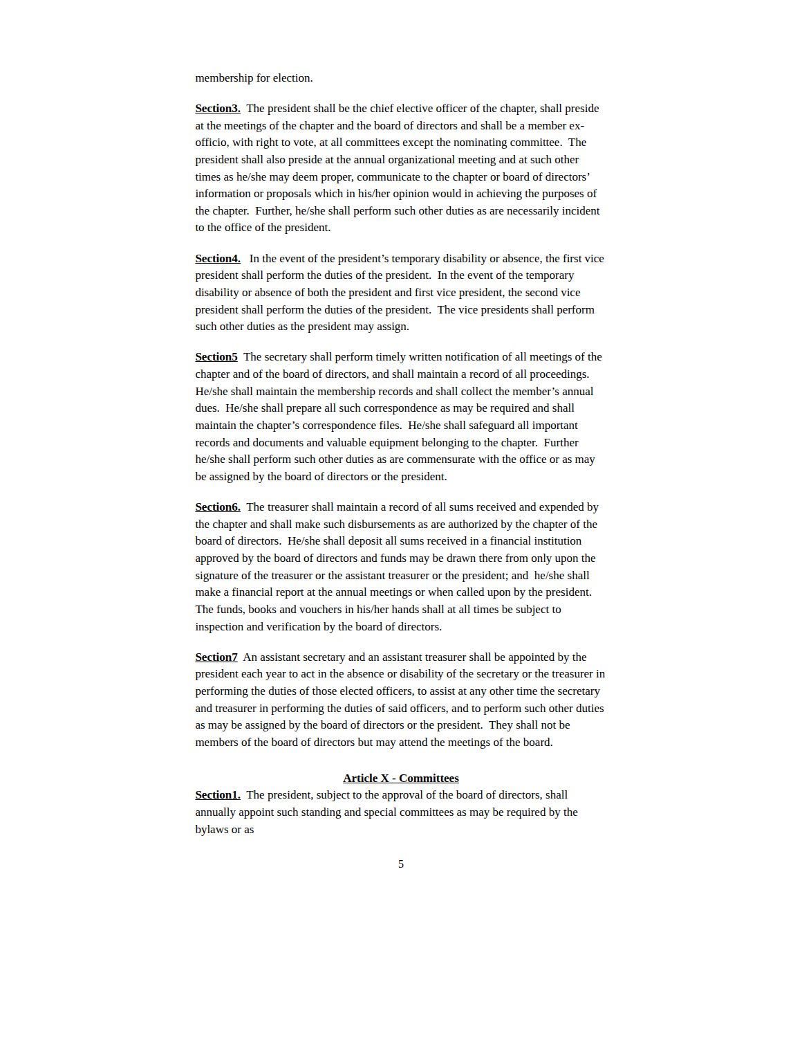membership for election.
Section3. The president shall be the chief elective officer of the chapter, shall preside at the meetings of the chapter and the board of directors and shall be a member ex-officio, with right to vote, at all committees except the nominating committee. The president shall also preside at the annual organizational meeting and at such other times as he/she may deem proper, communicate to the chapter or board of directors’ information or proposals which in his/her opinion would in achieving the purposes of the chapter. Further, he/she shall perform such other duties as are necessarily incident to the office of the president.
Section4. In the event of the president’s temporary disability or absence, the first vice president shall perform the duties of the president. In the event of the temporary disability or absence of both the president and first vice president, the second vice president shall perform the duties of the president. The vice presidents shall perform such other duties as the president may assign.
Section5 The secretary shall perform timely written notification of all meetings of the chapter and of the board of directors, and shall maintain a record of all proceedings. He/she shall maintain the membership records and shall collect the member’s annual dues. He/she shall prepare all such correspondence as may be required and shall maintain the chapter’s correspondence files. He/she shall safeguard all important records and documents and valuable equipment belonging to the chapter. Further he/she shall perform such other duties as are commensurate with the office or as may be assigned by the board of directors or the president.
Section6. The treasurer shall maintain a record of all sums received and expended by the chapter and shall make such disbursements as are authorized by the chapter of the board of directors. He/she shall deposit all sums received in a financial institution approved by the board of directors and funds may be drawn there from only upon the signature of the treasurer or the assistant treasurer or the president; and he/she shall make a financial report at the annual meetings or when called upon by the president. The funds, books and vouchers in his/her hands shall at all times be subject to inspection and verification by the board of directors.
Section7 An assistant secretary and an assistant treasurer shall be appointed by the president each year to act in the absence or disability of the secretary or the treasurer in performing the duties of those elected officers, to assist at any other time the secretary and treasurer in performing the duties of said officers, and to perform such other duties as may be assigned by the board of directors or the president. They shall not be members of the board of directors but may attend the meetings of the board.
Article X - Committees
Section1. The president, subject to the approval of the board of directors, shall annually appoint such standing and special committees as may be required by the bylaws or as
5